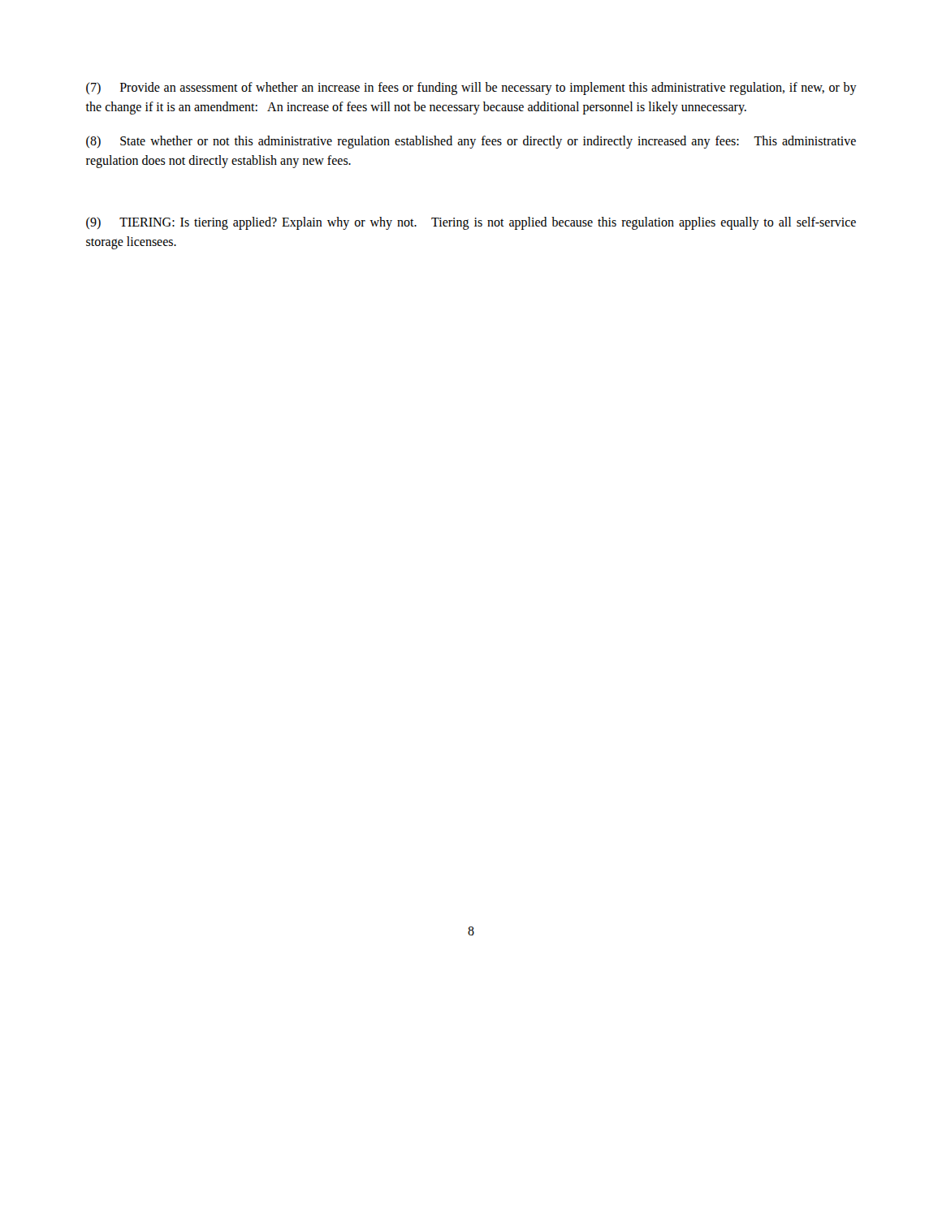(7) Provide an assessment of whether an increase in fees or funding will be necessary to implement this administrative regulation, if new, or by the change if it is an amendment: An increase of fees will not be necessary because additional personnel is likely unnecessary.
(8) State whether or not this administrative regulation established any fees or directly or indirectly increased any fees: This administrative regulation does not directly establish any new fees.
(9) TIERING: Is tiering applied? Explain why or why not. Tiering is not applied because this regulation applies equally to all self-service storage licensees.
8